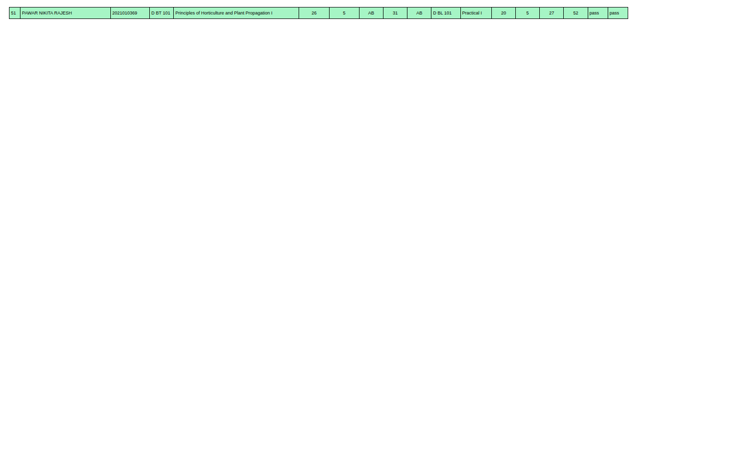| 51 | PAWAR NIKITA RAJESH | 2021010369 | D BT 101 | Principles of Horticulture and Plant Propagation I | 26 | 5 | AB | 31 | AB | D BL 101 | Practical I | 20 | 5 | 27 | 52 | pass | pass |